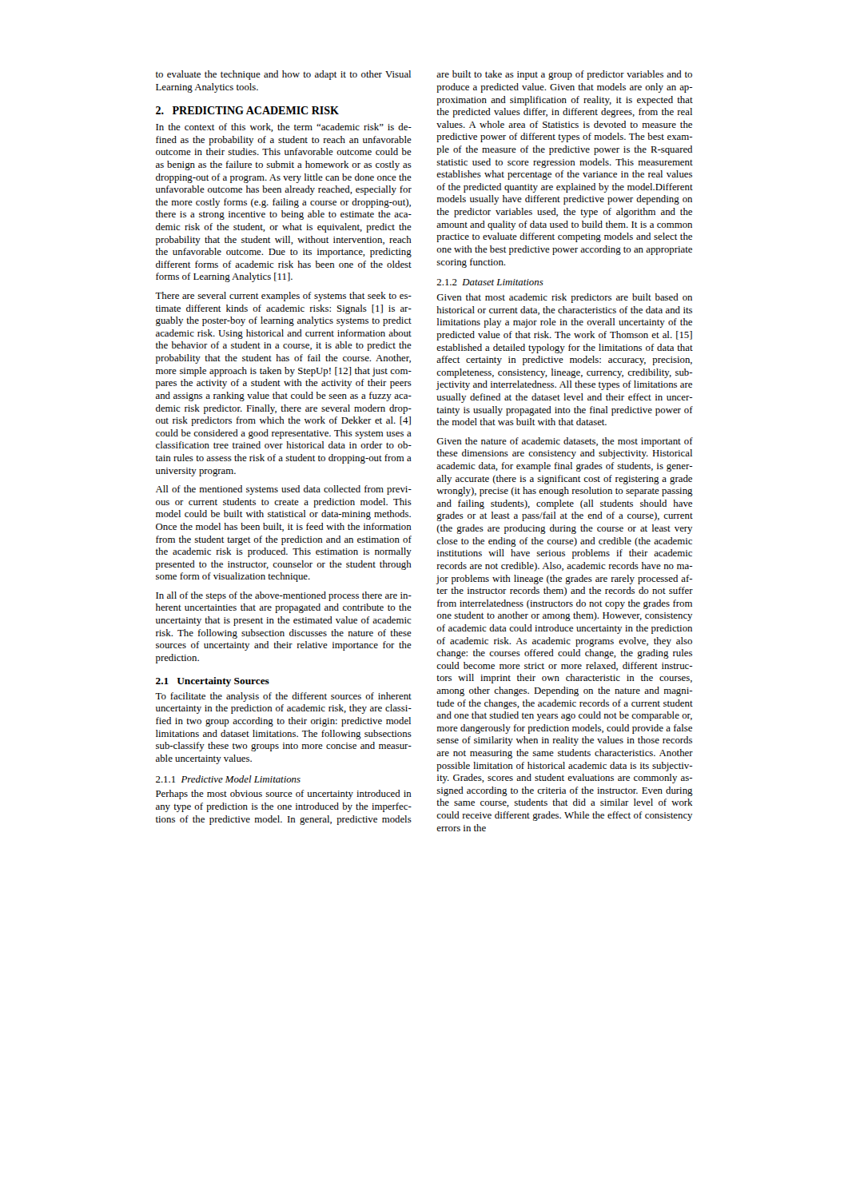to evaluate the technique and how to adapt it to other Visual Learning Analytics tools.
2. PREDICTING ACADEMIC RISK
In the context of this work, the term “academic risk” is defined as the probability of a student to reach an unfavorable outcome in their studies. This unfavorable outcome could be as benign as the failure to submit a homework or as costly as dropping-out of a program. As very little can be done once the unfavorable outcome has been already reached, especially for the more costly forms (e.g. failing a course or dropping-out), there is a strong incentive to being able to estimate the academic risk of the student, or what is equivalent, predict the probability that the student will, without intervention, reach the unfavorable outcome. Due to its importance, predicting different forms of academic risk has been one of the oldest forms of Learning Analytics [11].
There are several current examples of systems that seek to estimate different kinds of academic risks: Signals [1] is arguably the poster-boy of learning analytics systems to predict academic risk. Using historical and current information about the behavior of a student in a course, it is able to predict the probability that the student has of fail the course. Another, more simple approach is taken by StepUp! [12] that just compares the activity of a student with the activity of their peers and assigns a ranking value that could be seen as a fuzzy academic risk predictor. Finally, there are several modern drop-out risk predictors from which the work of Dekker et al. [4] could be considered a good representative. This system uses a classification tree trained over historical data in order to obtain rules to assess the risk of a student to dropping-out from a university program.
All of the mentioned systems used data collected from previous or current students to create a prediction model. This model could be built with statistical or data-mining methods. Once the model has been built, it is feed with the information from the student target of the prediction and an estimation of the academic risk is produced. This estimation is normally presented to the instructor, counselor or the student through some form of visualization technique.
In all of the steps of the above-mentioned process there are inherent uncertainties that are propagated and contribute to the uncertainty that is present in the estimated value of academic risk. The following subsection discusses the nature of these sources of uncertainty and their relative importance for the prediction.
2.1 Uncertainty Sources
To facilitate the analysis of the different sources of inherent uncertainty in the prediction of academic risk, they are classified in two group according to their origin: predictive model limitations and dataset limitations. The following subsections sub-classify these two groups into more concise and measurable uncertainty values.
2.1.1 Predictive Model Limitations
Perhaps the most obvious source of uncertainty introduced in any type of prediction is the one introduced by the imperfections of the predictive model. In general, predictive models are built to take as input a group of predictor variables and to produce a predicted value. Given that models are only an approximation and simplification of reality, it is expected that the predicted values differ, in different degrees, from the real values. A whole area of Statistics is devoted to measure the predictive power of different types of models. The best example of the measure of the predictive power is the R-squared statistic used to score regression models. This measurement establishes what percentage of the variance in the real values of the predicted quantity are explained by the model.Different models usually have different predictive power depending on the predictor variables used, the type of algorithm and the amount and quality of data used to build them. It is a common practice to evaluate different competing models and select the one with the best predictive power according to an appropriate scoring function.
2.1.2 Dataset Limitations
Given that most academic risk predictors are built based on historical or current data, the characteristics of the data and its limitations play a major role in the overall uncertainty of the predicted value of that risk. The work of Thomson et al. [15] established a detailed typology for the limitations of data that affect certainty in predictive models: accuracy, precision, completeness, consistency, lineage, currency, credibility, subjectivity and interrelatedness. All these types of limitations are usually defined at the dataset level and their effect in uncertainty is usually propagated into the final predictive power of the model that was built with that dataset.
Given the nature of academic datasets, the most important of these dimensions are consistency and subjectivity. Historical academic data, for example final grades of students, is generally accurate (there is a significant cost of registering a grade wrongly), precise (it has enough resolution to separate passing and failing students), complete (all students should have grades or at least a pass/fail at the end of a course), current (the grades are producing during the course or at least very close to the ending of the course) and credible (the academic institutions will have serious problems if their academic records are not credible). Also, academic records have no major problems with lineage (the grades are rarely processed after the instructor records them) and the records do not suffer from interrelatedness (instructors do not copy the grades from one student to another or among them). However, consistency of academic data could introduce uncertainty in the prediction of academic risk. As academic programs evolve, they also change: the courses offered could change, the grading rules could become more strict or more relaxed, different instructors will imprint their own characteristic in the courses, among other changes. Depending on the nature and magnitude of the changes, the academic records of a current student and one that studied ten years ago could not be comparable or, more dangerously for prediction models, could provide a false sense of similarity when in reality the values in those records are not measuring the same students characteristics. Another possible limitation of historical academic data is its subjectivity. Grades, scores and student evaluations are commonly assigned according to the criteria of the instructor. Even during the same course, students that did a similar level of work could receive different grades. While the effect of consistency errors in the